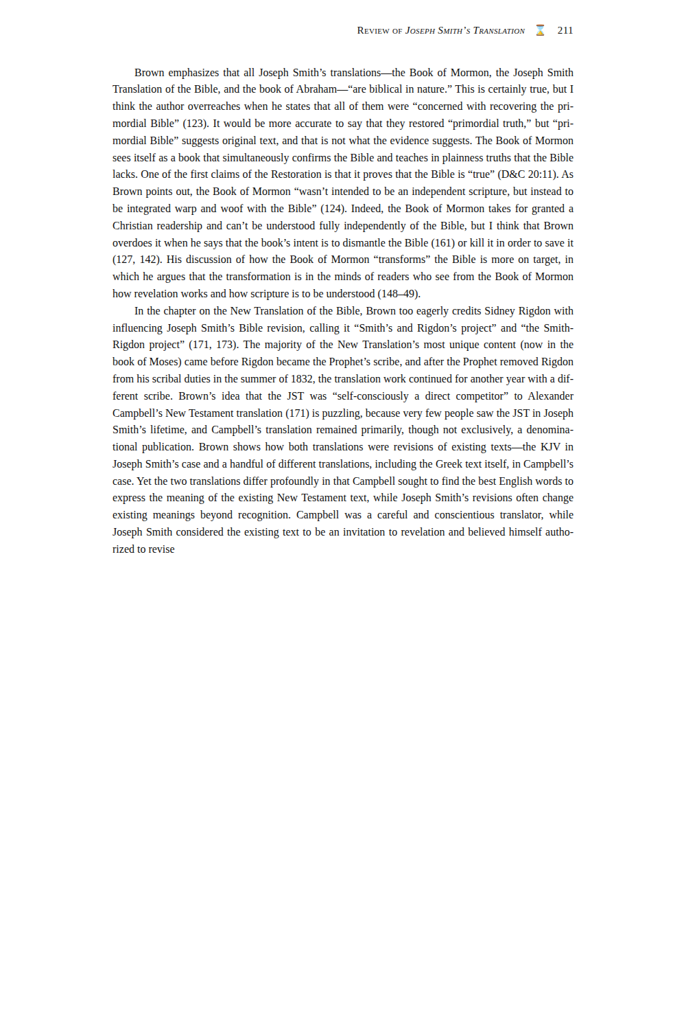Review of Joseph Smith’s Translation ⌛211
Brown emphasizes that all Joseph Smith’s translations—the Book of Mormon, the Joseph Smith Translation of the Bible, and the book of Abraham—“are biblical in nature.” This is certainly true, but I think the author overreaches when he states that all of them were “concerned with recovering the primordial Bible” (123). It would be more accurate to say that they restored “primordial truth,” but “primordial Bible” suggests original text, and that is not what the evidence suggests. The Book of Mormon sees itself as a book that simultaneously confirms the Bible and teaches in plainness truths that the Bible lacks. One of the first claims of the Restoration is that it proves that the Bible is “true” (D&C 20:11). As Brown points out, the Book of Mormon “wasn’t intended to be an independent scripture, but instead to be integrated warp and woof with the Bible” (124). Indeed, the Book of Mormon takes for granted a Christian readership and can’t be understood fully independently of the Bible, but I think that Brown overdoes it when he says that the book’s intent is to dismantle the Bible (161) or kill it in order to save it (127, 142). His discussion of how the Book of Mormon “transforms” the Bible is more on target, in which he argues that the transformation is in the minds of readers who see from the Book of Mormon how revelation works and how scripture is to be understood (148–49).
In the chapter on the New Translation of the Bible, Brown too eagerly credits Sidney Rigdon with influencing Joseph Smith’s Bible revision, calling it “Smith’s and Rigdon’s project” and “the Smith-Rigdon project” (171, 173). The majority of the New Translation’s most unique content (now in the book of Moses) came before Rigdon became the Prophet’s scribe, and after the Prophet removed Rigdon from his scribal duties in the summer of 1832, the translation work continued for another year with a different scribe. Brown’s idea that the JST was “self-consciously a direct competitor” to Alexander Campbell’s New Testament translation (171) is puzzling, because very few people saw the JST in Joseph Smith’s lifetime, and Campbell’s translation remained primarily, though not exclusively, a denominational publication. Brown shows how both translations were revisions of existing texts—the KJV in Joseph Smith’s case and a handful of different translations, including the Greek text itself, in Campbell’s case. Yet the two translations differ profoundly in that Campbell sought to find the best English words to express the meaning of the existing New Testament text, while Joseph Smith’s revisions often change existing meanings beyond recognition. Campbell was a careful and conscientious translator, while Joseph Smith considered the existing text to be an invitation to revelation and believed himself authorized to revise